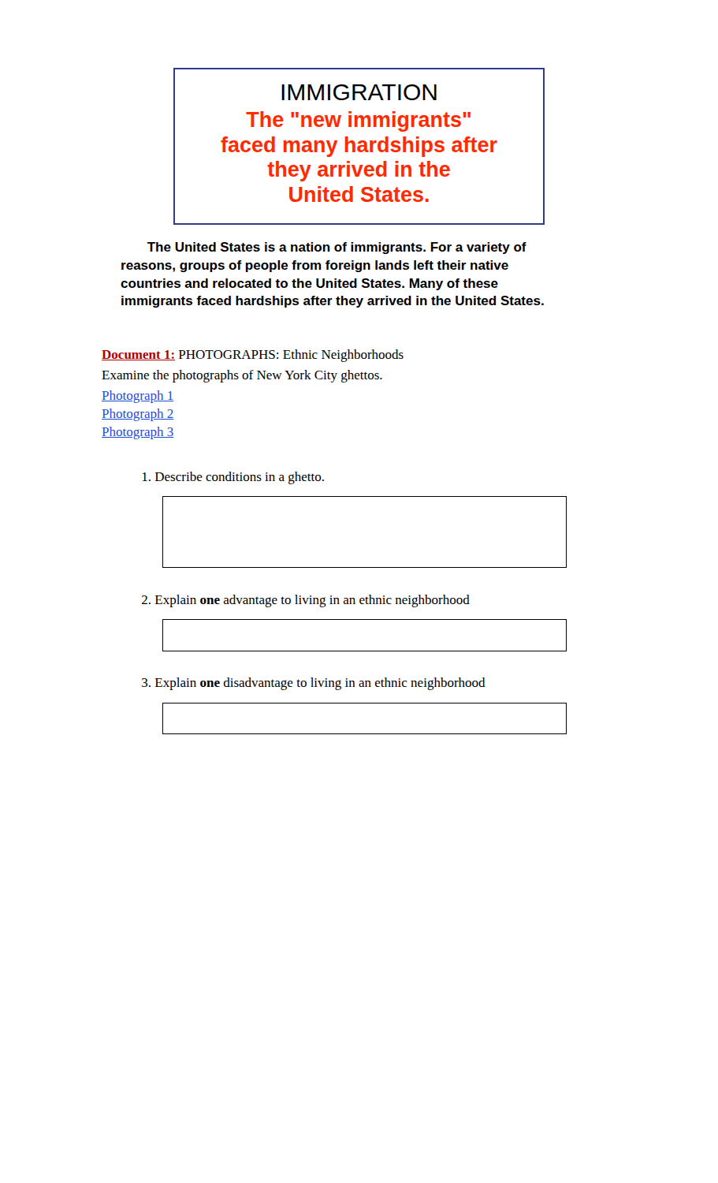IMMIGRATION
The "new immigrants"
faced many hardships after
they arrived in the
United States.
The United States is a nation of immigrants. For a variety of reasons, groups of people from foreign lands left their native countries and relocated to the United States. Many of these immigrants faced hardships after they arrived in the United States.
Document 1: PHOTOGRAPHS: Ethnic Neighborhoods
Examine the photographs of New York City ghettos.
Photograph 1 Photograph 2 Photograph 3
Describe conditions in a ghetto.
Explain one advantage to living in an ethnic neighborhood
Explain one disadvantage to living in an ethnic neighborhood